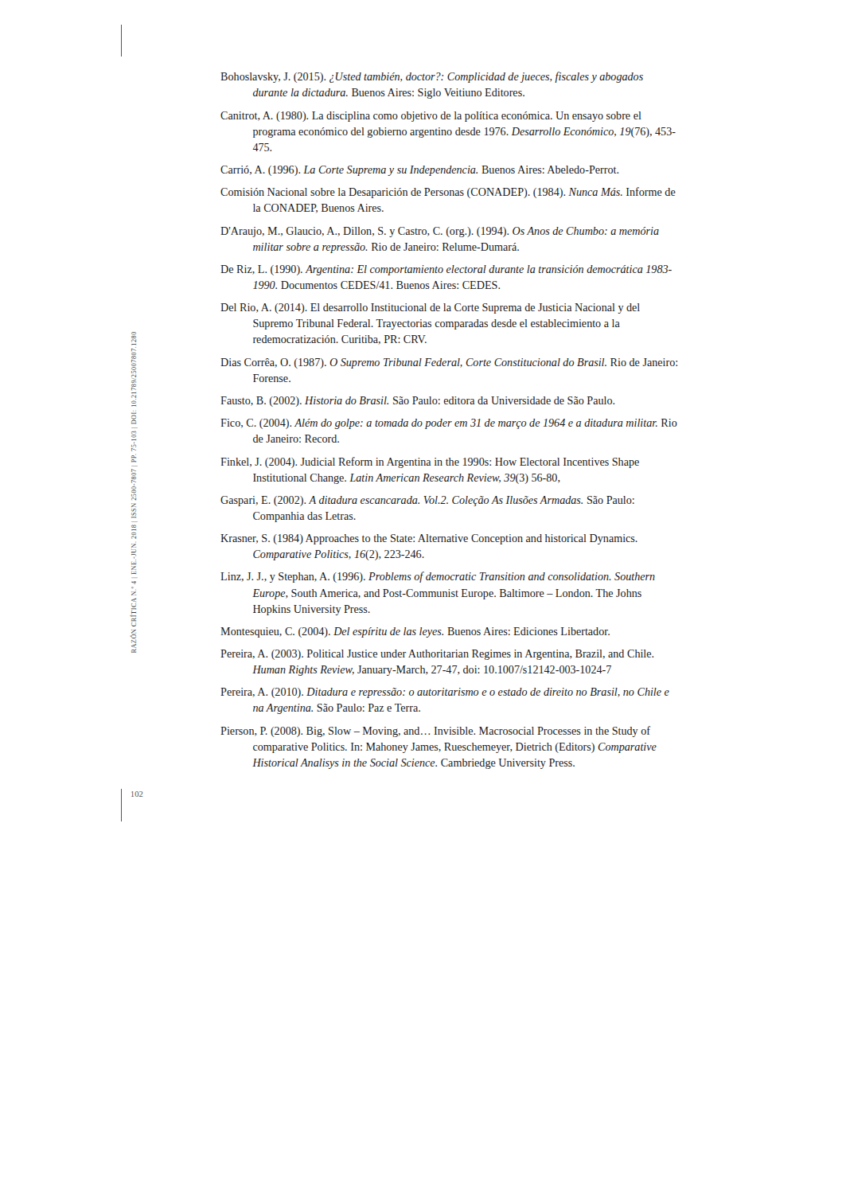RAZÓN CRÍTICA N.º 4 | ENE.-JUN. 2018 | ISSN 2500-7807 | PP. 75-103 | DOI: 10.21789/25007807.1280
102
Bohoslavsky, J. (2015). ¿Usted también, doctor?: Complicidad de jueces, fiscales y abogados durante la dictadura. Buenos Aires: Siglo Veitiuno Editores.
Canitrot, A. (1980). La disciplina como objetivo de la política económica. Un ensayo sobre el programa económico del gobierno argentino desde 1976. Desarrollo Económico, 19(76), 453-475.
Carrió, A. (1996). La Corte Suprema y su Independencia. Buenos Aires: Abeledo-Perrot.
Comisión Nacional sobre la Desaparición de Personas (CONADEP). (1984). Nunca Más. Informe de la CONADEP, Buenos Aires.
D'Araujo, M., Glaucio, A., Dillon, S. y Castro, C. (org.). (1994). Os Anos de Chumbo: a memória militar sobre a repressão. Rio de Janeiro: Relume-Dumará.
De Riz, L. (1990). Argentina: El comportamiento electoral durante la transición democrática 1983-1990. Documentos CEDES/41. Buenos Aires: CEDES.
Del Rio, A. (2014). El desarrollo Institucional de la Corte Suprema de Justicia Nacional y del Supremo Tribunal Federal. Trayectorias comparadas desde el establecimiento a la redemocratización. Curitiba, PR: CRV.
Dias Corrêa, O. (1987). O Supremo Tribunal Federal, Corte Constitucional do Brasil. Rio de Janeiro: Forense.
Fausto, B. (2002). Historia do Brasil. São Paulo: editora da Universidade de São Paulo.
Fico, C. (2004). Além do golpe: a tomada do poder em 31 de março de 1964 e a ditadura militar. Rio de Janeiro: Record.
Finkel, J. (2004). Judicial Reform in Argentina in the 1990s: How Electoral Incentives Shape Institutional Change. Latin American Research Review, 39(3) 56-80,
Gaspari, E. (2002). A ditadura escancarada. Vol.2. Coleção As Ilusões Armadas. São Paulo: Companhia das Letras.
Krasner, S. (1984) Approaches to the State: Alternative Conception and historical Dynamics. Comparative Politics, 16(2), 223-246.
Linz, J. J., y Stephan, A. (1996). Problems of democratic Transition and consolidation. Southern Europe, South America, and Post-Communist Europe. Baltimore – London. The Johns Hopkins University Press.
Montesquieu, C. (2004). Del espíritu de las leyes. Buenos Aires: Ediciones Libertador.
Pereira, A. (2003). Political Justice under Authoritarian Regimes in Argentina, Brazil, and Chile. Human Rights Review, January-March, 27-47, doi: 10.1007/s12142-003-1024-7
Pereira, A. (2010). Ditadura e repressão: o autoritarismo e o estado de direito no Brasil, no Chile e na Argentina. São Paulo: Paz e Terra.
Pierson, P. (2008). Big, Slow – Moving, and… Invisible. Macrosocial Processes in the Study of comparative Politics. In: Mahoney James, Rueschemeyer, Dietrich (Editors) Comparative Historical Analisys in the Social Science. Cambriedge University Press.